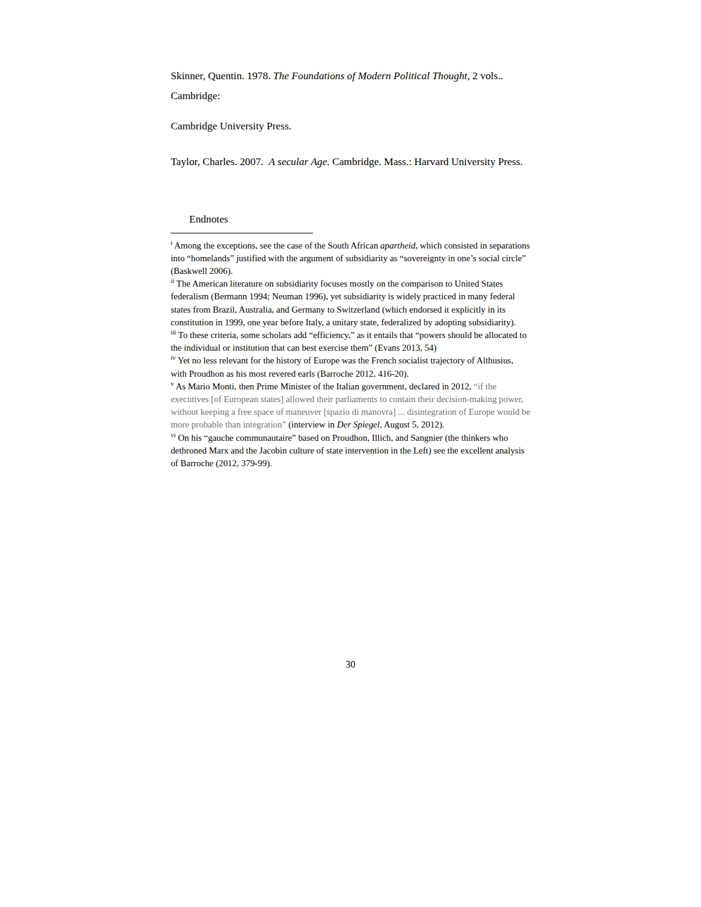Skinner, Quentin. 1978. The Foundations of Modern Political Thought, 2 vols.. Cambridge:
Cambridge University Press.
Taylor, Charles. 2007. A secular Age. Cambridge. Mass.: Harvard University Press.
Endnotes
i Among the exceptions, see the case of the South African apartheid, which consisted in separations into “homelands” justified with the argument of subsidiarity as “sovereignty in one’s social circle” (Baskwell 2006).
ii The American literature on subsidiarity focuses mostly on the comparison to United States federalism (Bermann 1994; Neuman 1996), yet subsidiarity is widely practiced in many federal states from Brazil, Australia, and Germany to Switzerland (which endorsed it explicitly in its constitution in 1999, one year before Italy, a unitary state, federalized by adopting subsidiarity).
iii To these criteria, some scholars add “efficiency,” as it entails that “powers should be allocated to the individual or institution that can best exercise them” (Evans 2013, 54)
iv Yet no less relevant for the history of Europe was the French socialist trajectory of Althusius, with Proudhon as his most revered earls (Barroche 2012, 416-20).
v As Mario Monti, then Prime Minister of the Italian government, declared in 2012, “if the executives [of European states] allowed their parliaments to contain their decision-making power, without keeping a free space of maneuver [spazio di manovra] ... disintegration of Europe would be more probable than integration” (interview in Der Spiegel, August 5, 2012).
vi On his “gauche communautaire” based on Proudhon, Illich, and Sangnier (the thinkers who dethroned Marx and the Jacobin culture of state intervention in the Left) see the excellent analysis of Barroche (2012, 379-99).
30